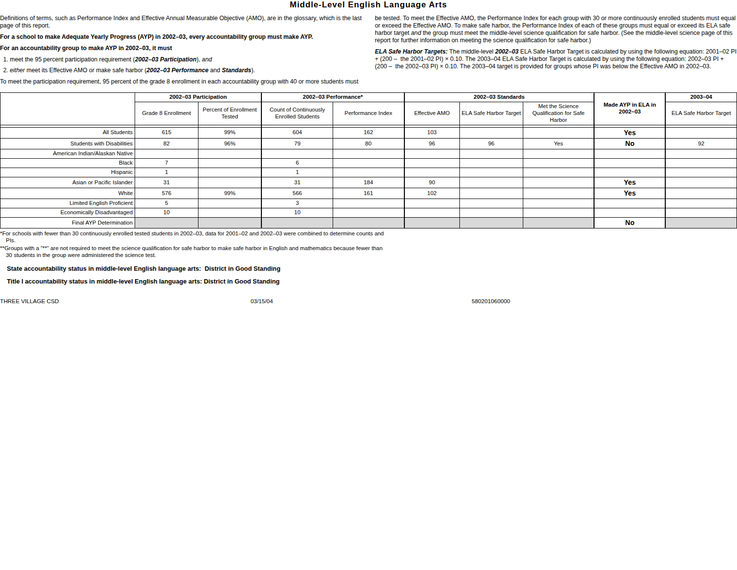Middle-Level English Language Arts
Definitions of terms, such as Performance Index and Effective Annual Measurable Objective (AMO), are in the glossary, which is the last page of this report.
For a school to make Adequate Yearly Progress (AYP) in 2002–03, every accountability group must make AYP.
For an accountability group to make AYP in 2002–03, it must
meet the 95 percent participation requirement (2002–03 Participation), and
either meet its Effective AMO or make safe harbor (2002–03 Performance and Standards).
To meet the participation requirement, 95 percent of the grade 8 enrollment in each accountability group with 40 or more students must
be tested. To meet the Effective AMO, the Performance Index for each group with 30 or more continuously enrolled students must equal or exceed the Effective AMO. To make safe harbor, the Performance Index of each of these groups must equal or exceed its ELA safe harbor target and the group must meet the middle-level science qualification for safe harbor. (See the middle-level science page of this report for further information on meeting the science qualification for safe harbor.)
ELA Safe Harbor Targets: The middle-level 2002–03 ELA Safe Harbor Target is calculated by using the following equation: 2001–02 PI + (200 – the 2001–02 PI) × 0.10. The 2003–04 ELA Safe Harbor Target is calculated by using the following equation: 2002–03 PI + (200 – the 2002–03 PI) × 0.10. The 2003–04 target is provided for groups whose PI was below the Effective AMO in 2002–03.
| | 2002–03 Participation | 2002–03 Performance* | 2002–03 Standards | Made AYP in ELA in 2002–03 | 2003–04 |
| --- | --- | --- | --- | --- | --- |
| Grade 8 Enrollment | Percent of Enrollment Tested | Count of Continuously Enrolled Students | Performance Index | Effective AMO | ELA Safe Harbor Target | Met the Science Qualification for Safe Harbor | ELA Safe Harbor Target |
| All Students | 615 | 99% | 604 | 162 | 103 | | | Yes | |
| Students with Disabilities | 82 | 96% | 79 | 80 | 96 | 96 | Yes | No | 92 |
| American Indian/Alaskan Native | | | | | | | | | |
| Black | 7 | | 6 | | | | | | |
| Hispanic | 1 | | 1 | | | | | | |
| Asian or Pacific Islander | 31 | | 31 | 184 | 90 | | | Yes | |
| White | 576 | 99% | 566 | 161 | 102 | | | Yes | |
| Limited English Proficient | 5 | | 3 | | | | | | |
| Economically Disadvantaged | 10 | | 10 | | | | | | |
| Final AYP Determination | | | | | | | | No | |
*For schools with fewer than 30 continuously enrolled tested students in 2002–03, data for 2001–02 and 2002–03 were combined to determine counts and PIs.
**Groups with a “**” are not required to meet the science qualification for safe harbor to make safe harbor in English and mathematics because fewer than 30 students in the group were administered the science test.
State accountability status in middle-level English language arts: District in Good Standing
Title I accountability status in middle-level English language arts: District in Good Standing
THREE VILLAGE CSD
03/15/04
580201060000